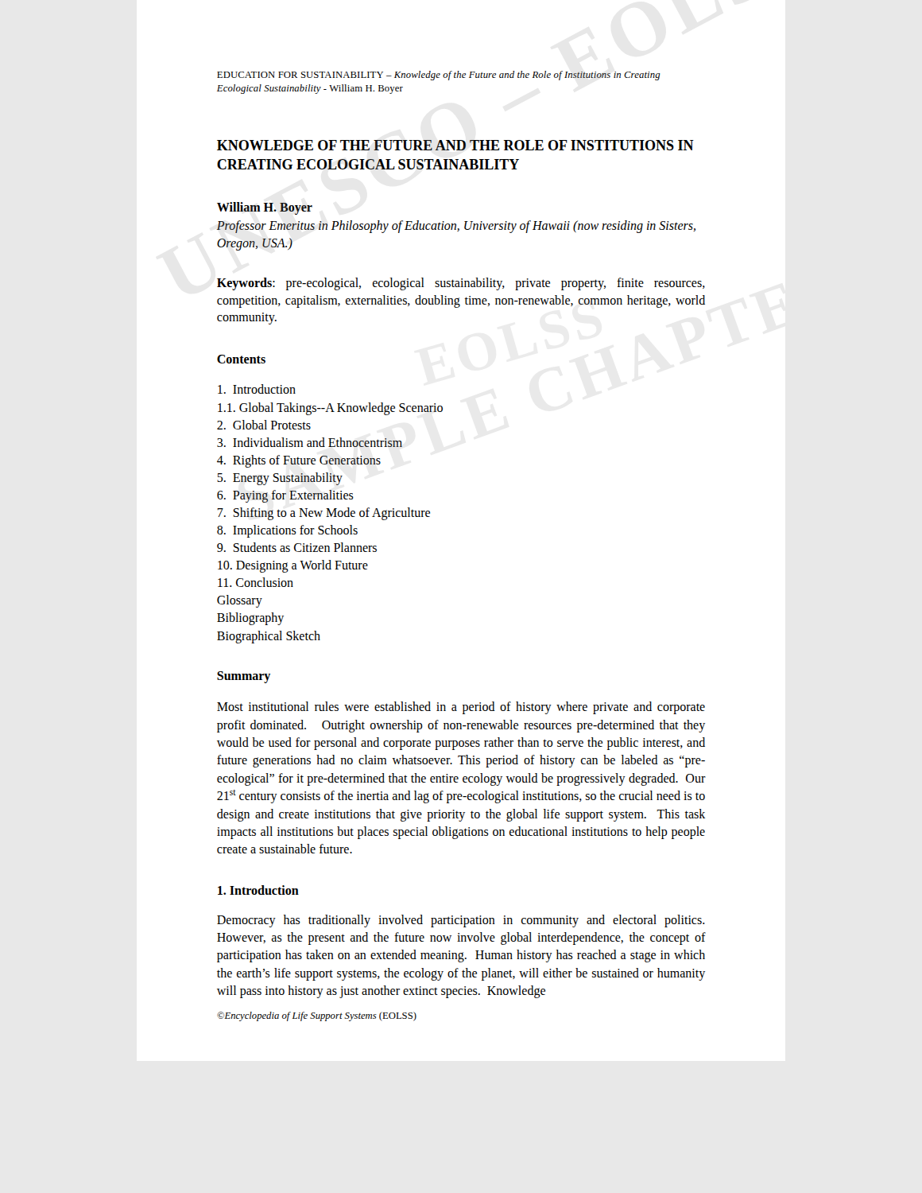UNESCO – EOLSS
SAMPLE CHAPTERS
EOLSS
Education for Sustainability – Knowledge of the Future and the Role of Institutions in Creating Ecological Sustainability - William H. Boyer
Knowledge of the Future and the Role of Institutions in Creating Ecological Sustainability
William H. Boyer
Professor Emeritus in Philosophy of Education, University of Hawaii (now residing in Sisters, Oregon, USA.)
Keywords: pre-ecological, ecological sustainability, private property, finite resources, competition, capitalism, externalities, doubling time, non-renewable, common heritage, world community.
Contents
1. Introduction
1.1. Global Takings--A Knowledge Scenario
2. Global Protests
3. Individualism and Ethnocentrism
4. Rights of Future Generations
5. Energy Sustainability
6. Paying for Externalities
7. Shifting to a New Mode of Agriculture
8. Implications for Schools
9. Students as Citizen Planners
10. Designing a World Future
11. Conclusion
Glossary
Bibliography
Biographical Sketch
Summary
Most institutional rules were established in a period of history where private and corporate profit dominated. Outright ownership of non-renewable resources pre-determined that they would be used for personal and corporate purposes rather than to serve the public interest, and future generations had no claim whatsoever. This period of history can be labeled as “pre-ecological” for it pre-determined that the entire ecology would be progressively degraded. Our 21st century consists of the inertia and lag of pre-ecological institutions, so the crucial need is to design and create institutions that give priority to the global life support system. This task impacts all institutions but places special obligations on educational institutions to help people create a sustainable future.
1. Introduction
Democracy has traditionally involved participation in community and electoral politics. However, as the present and the future now involve global interdependence, the concept of participation has taken on an extended meaning. Human history has reached a stage in which the earth’s life support systems, the ecology of the planet, will either be sustained or humanity will pass into history as just another extinct species. Knowledge
©Encyclopedia of Life Support Systems (EOLSS)